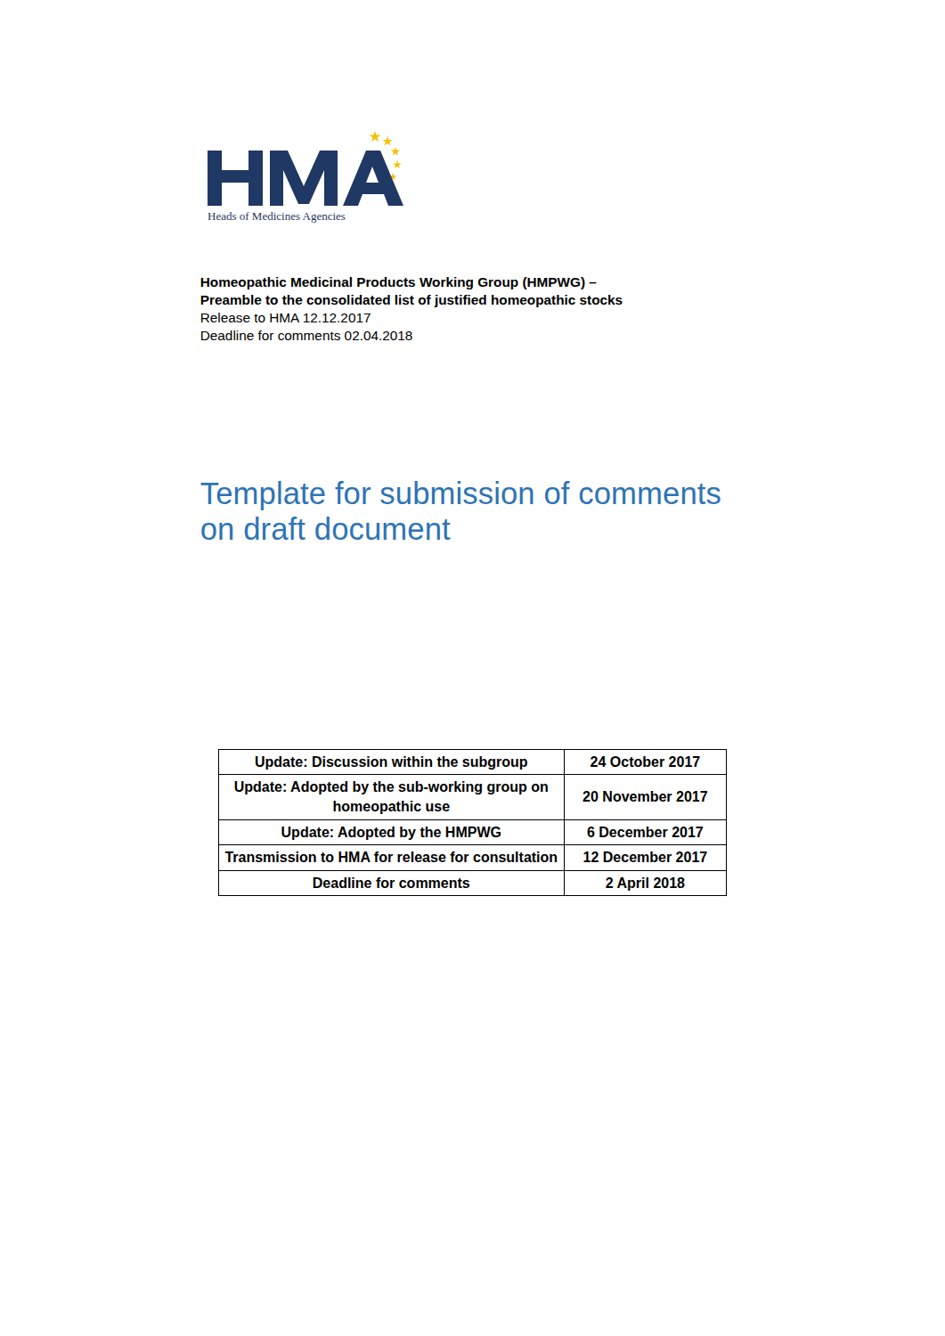Heads of Medicines Agencies
Homeopathic Medicinal Products Working Group (HMPWG) –
Preamble to the consolidated list of justified homeopathic stocks
Release to HMA 12.12.2017
Deadline for comments 02.04.2018
Template for submission of comments on draft document
| Update: Discussion within the subgroup | 24 October 2017 |
| Update: Adopted by the sub-working group on homeopathic use | 20 November 2017 |
| Update: Adopted by the HMPWG | 6 December 2017 |
| Transmission to HMA for release for consultation | 12 December 2017 |
| Deadline for comments | 2 April 2018 |